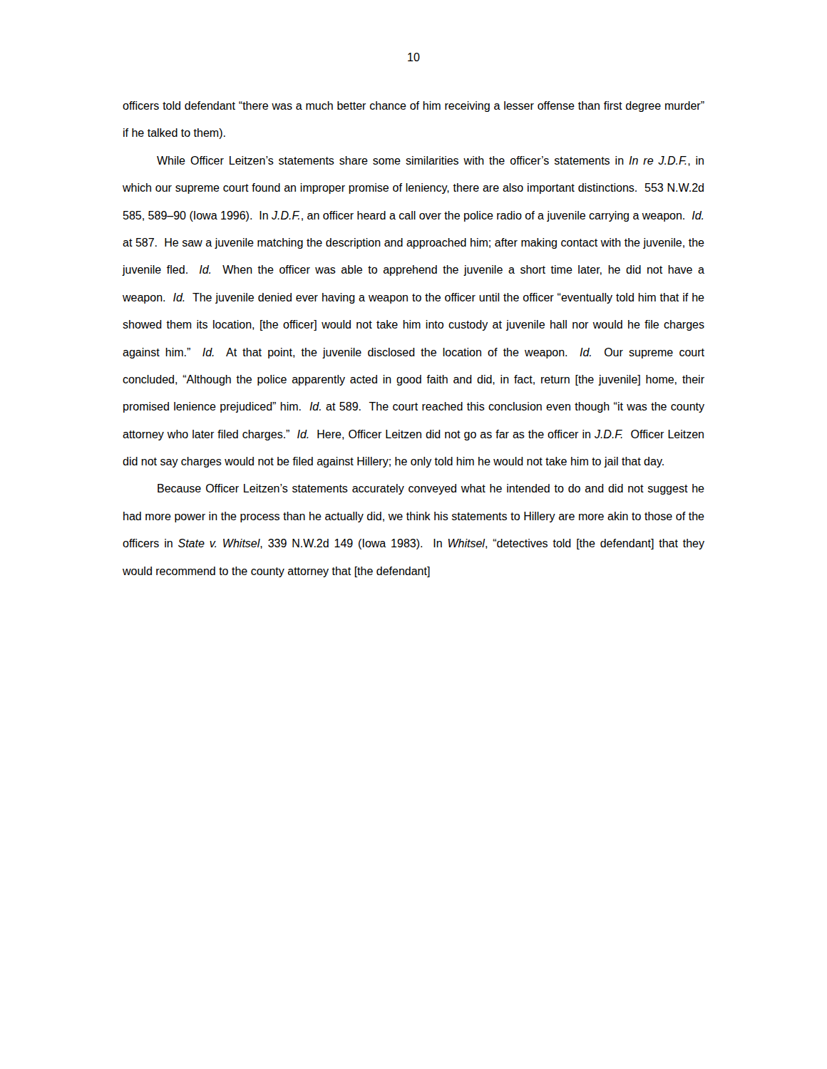10
officers told defendant “there was a much better chance of him receiving a lesser offense than first degree murder” if he talked to them).
While Officer Leitzen’s statements share some similarities with the officer’s statements in In re J.D.F., in which our supreme court found an improper promise of leniency, there are also important distinctions. 553 N.W.2d 585, 589–90 (Iowa 1996). In J.D.F., an officer heard a call over the police radio of a juvenile carrying a weapon. Id. at 587. He saw a juvenile matching the description and approached him; after making contact with the juvenile, the juvenile fled. Id. When the officer was able to apprehend the juvenile a short time later, he did not have a weapon. Id. The juvenile denied ever having a weapon to the officer until the officer “eventually told him that if he showed them its location, [the officer] would not take him into custody at juvenile hall nor would he file charges against him.” Id. At that point, the juvenile disclosed the location of the weapon. Id. Our supreme court concluded, “Although the police apparently acted in good faith and did, in fact, return [the juvenile] home, their promised lenience prejudiced” him. Id. at 589. The court reached this conclusion even though “it was the county attorney who later filed charges.” Id. Here, Officer Leitzen did not go as far as the officer in J.D.F. Officer Leitzen did not say charges would not be filed against Hillery; he only told him he would not take him to jail that day.
Because Officer Leitzen’s statements accurately conveyed what he intended to do and did not suggest he had more power in the process than he actually did, we think his statements to Hillery are more akin to those of the officers in State v. Whitsel, 339 N.W.2d 149 (Iowa 1983). In Whitsel, “detectives told [the defendant] that they would recommend to the county attorney that [the defendant]